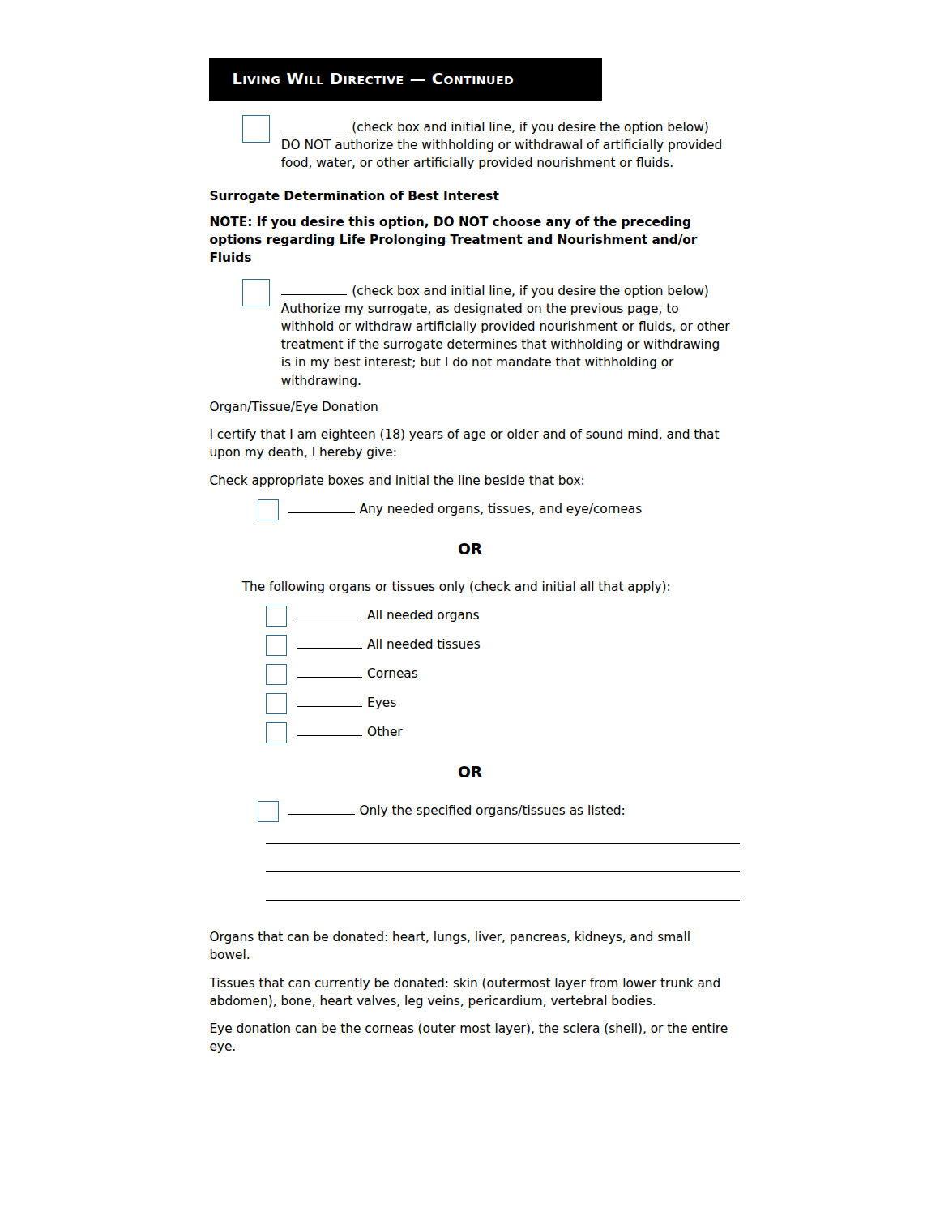Living Will Directive — Continued
(check box and initial line, if you desire the option below)
DO NOT authorize the withholding or withdrawal of artificially provided food, water, or other artificially provided nourishment or fluids.
Surrogate Determination of Best Interest
NOTE: If you desire this option, DO NOT choose any of the preceding options regarding Life Prolonging Treatment and Nourishment and/or Fluids
(check box and initial line, if you desire the option below)
Authorize my surrogate, as designated on the previous page, to withhold or withdraw artificially provided nourishment or fluids, or other treatment if the surrogate determines that withholding or withdrawing is in my best interest; but I do not mandate that withholding or withdrawing.
Organ/Tissue/Eye Donation
I certify that I am eighteen (18) years of age or older and of sound mind, and that upon my death, I hereby give:
Check appropriate boxes and initial the line beside that box:
Any needed organs, tissues, and eye/corneas
OR
The following organs or tissues only (check and initial all that apply):
All needed organs
All needed tissues
Corneas
Eyes
Other
OR
Only the specified organs/tissues as listed:
Organs that can be donated: heart, lungs, liver, pancreas, kidneys, and small bowel.
Tissues that can currently be donated: skin (outermost layer from lower trunk and abdomen), bone, heart valves, leg veins, pericardium, vertebral bodies.
Eye donation can be the corneas (outer most layer), the sclera (shell), or the entire eye.